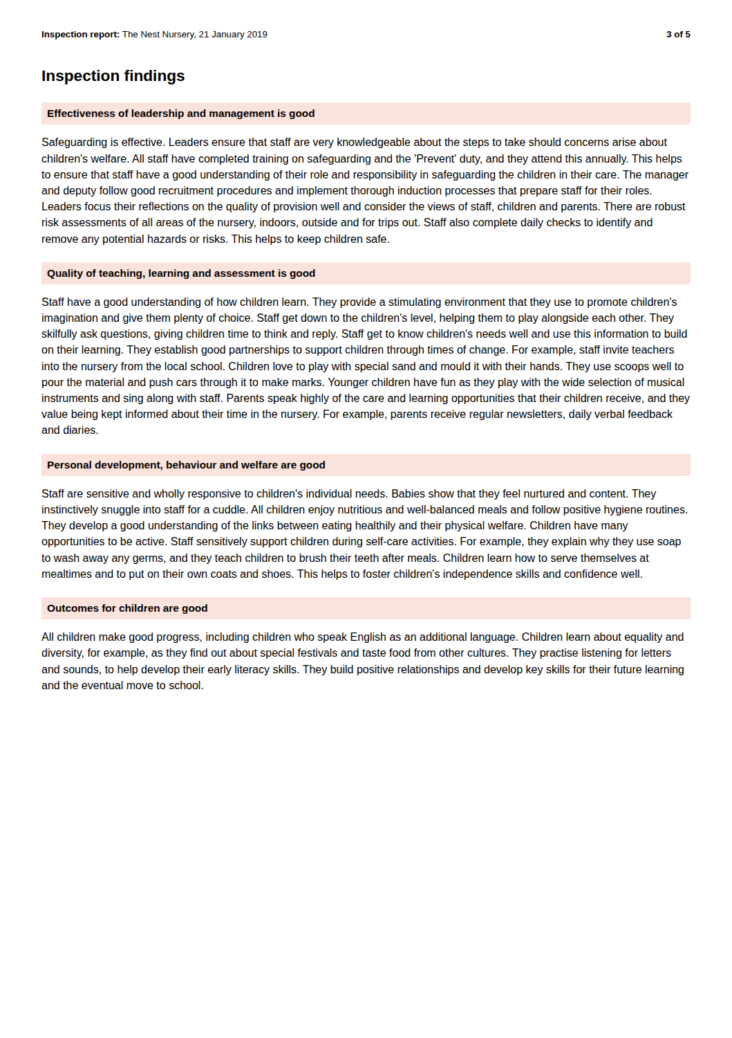Inspection report: The Nest Nursery, 21 January 2019
3 of 5
Inspection findings
Effectiveness of leadership and management is good
Safeguarding is effective. Leaders ensure that staff are very knowledgeable about the steps to take should concerns arise about children's welfare. All staff have completed training on safeguarding and the 'Prevent' duty, and they attend this annually. This helps to ensure that staff have a good understanding of their role and responsibility in safeguarding the children in their care. The manager and deputy follow good recruitment procedures and implement thorough induction processes that prepare staff for their roles. Leaders focus their reflections on the quality of provision well and consider the views of staff, children and parents. There are robust risk assessments of all areas of the nursery, indoors, outside and for trips out. Staff also complete daily checks to identify and remove any potential hazards or risks. This helps to keep children safe.
Quality of teaching, learning and assessment is good
Staff have a good understanding of how children learn. They provide a stimulating environment that they use to promote children's imagination and give them plenty of choice. Staff get down to the children's level, helping them to play alongside each other. They skilfully ask questions, giving children time to think and reply. Staff get to know children's needs well and use this information to build on their learning. They establish good partnerships to support children through times of change. For example, staff invite teachers into the nursery from the local school. Children love to play with special sand and mould it with their hands. They use scoops well to pour the material and push cars through it to make marks. Younger children have fun as they play with the wide selection of musical instruments and sing along with staff. Parents speak highly of the care and learning opportunities that their children receive, and they value being kept informed about their time in the nursery. For example, parents receive regular newsletters, daily verbal feedback and diaries.
Personal development, behaviour and welfare are good
Staff are sensitive and wholly responsive to children's individual needs. Babies show that they feel nurtured and content. They instinctively snuggle into staff for a cuddle. All children enjoy nutritious and well-balanced meals and follow positive hygiene routines. They develop a good understanding of the links between eating healthily and their physical welfare. Children have many opportunities to be active. Staff sensitively support children during self-care activities. For example, they explain why they use soap to wash away any germs, and they teach children to brush their teeth after meals. Children learn how to serve themselves at mealtimes and to put on their own coats and shoes. This helps to foster children's independence skills and confidence well.
Outcomes for children are good
All children make good progress, including children who speak English as an additional language. Children learn about equality and diversity, for example, as they find out about special festivals and taste food from other cultures. They practise listening for letters and sounds, to help develop their early literacy skills. They build positive relationships and develop key skills for their future learning and the eventual move to school.